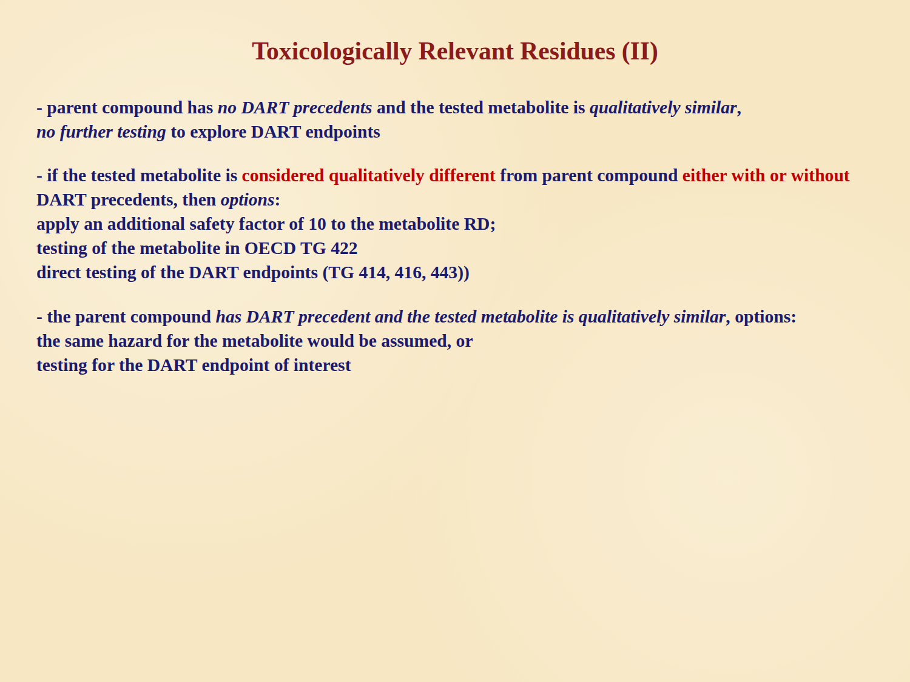Toxicologically Relevant Residues (II)
- parent compound has no DART precedents and the tested metabolite is qualitatively similar,
no further testing to explore DART endpoints
- if the tested metabolite is considered qualitatively different from parent compound either with or without DART precedents, then options:
apply an additional safety factor of 10 to the metabolite RD;
testing of the metabolite in OECD TG 422
direct testing of the DART endpoints (TG 414, 416, 443))
- the parent compound has DART precedent and the tested metabolite is qualitatively similar, options:
the same hazard for the metabolite would be assumed, or
testing for the DART endpoint of interest